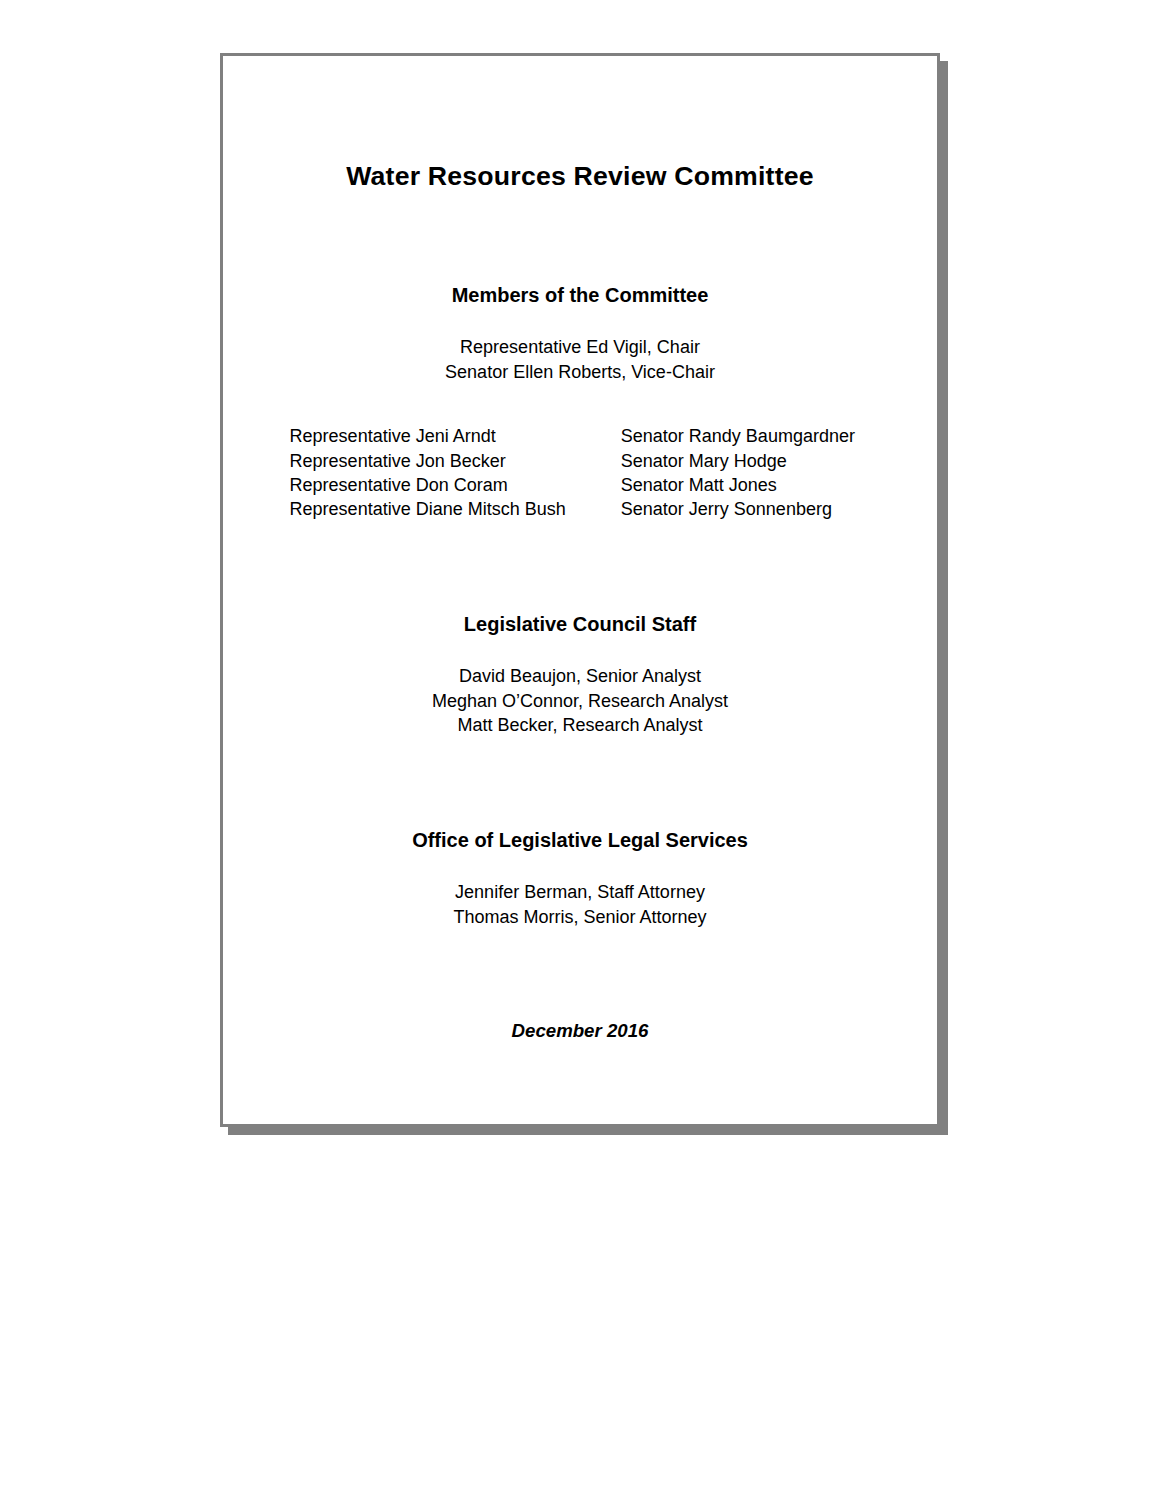Water Resources Review Committee
Members of the Committee
Representative Ed Vigil, Chair
Senator Ellen Roberts, Vice-Chair
| Representative Jeni Arndt | Senator Randy Baumgardner |
| Representative Jon Becker | Senator Mary Hodge |
| Representative Don Coram | Senator Matt Jones |
| Representative Diane Mitsch Bush | Senator Jerry Sonnenberg |
Legislative Council Staff
David Beaujon, Senior Analyst
Meghan O’Connor, Research Analyst
Matt Becker, Research Analyst
Office of Legislative Legal Services
Jennifer Berman, Staff Attorney
Thomas Morris, Senior Attorney
December 2016